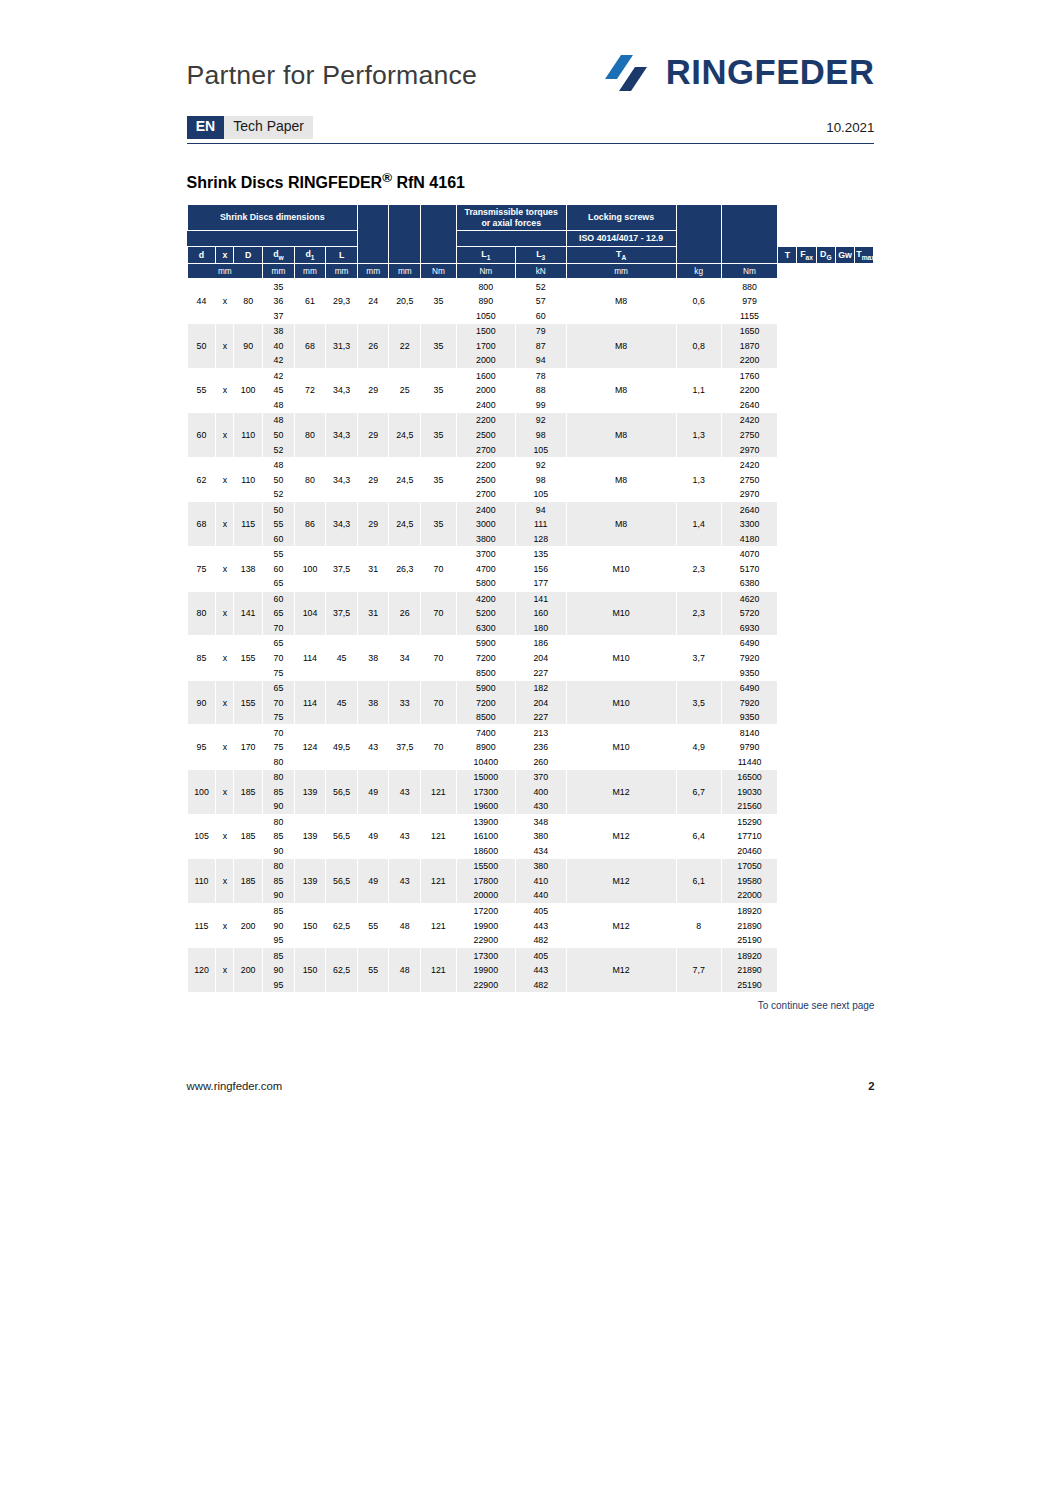Partner for Performance
RINGFEDER
EN Tech Paper
10.2021
Shrink Discs RINGFEDER® RfN 4161
| Shrink Discs dimensions | | | | Transmissible torques or axial forces | Locking screws | | |
| --- | --- | --- | --- | --- | --- | --- | --- |
| | | ISO 4014/4017 - 12.9 |
| d | x | D | d w | d 1 | L | L 1 | L 3 | T A | T | F ax | D G | Gw | T max |
| mm | mm | mm | mm | mm | mm | Nm | Nm | kN | mm | kg | Nm |
| 44 | x | 80 | 35 | 61 | 29,3 | 24 | 20,5 | 35 | 800 | 52 | M8 | 0,6 | 880 |
| 36 | 890 | 57 | 979 |
| 37 | 1050 | 60 | 1155 |
| 50 | x | 90 | 38 | 68 | 31,3 | 26 | 22 | 35 | 1500 | 79 | M8 | 0,8 | 1650 |
| 40 | 1700 | 87 | 1870 |
| 42 | 2000 | 94 | 2200 |
| 55 | x | 100 | 42 | 72 | 34,3 | 29 | 25 | 35 | 1600 | 78 | M8 | 1,1 | 1760 |
| 45 | 2000 | 88 | 2200 |
| 48 | 2400 | 99 | 2640 |
| 60 | x | 110 | 48 | 80 | 34,3 | 29 | 24,5 | 35 | 2200 | 92 | M8 | 1,3 | 2420 |
| 50 | 2500 | 98 | 2750 |
| 52 | 2700 | 105 | 2970 |
| 62 | x | 110 | 48 | 80 | 34,3 | 29 | 24,5 | 35 | 2200 | 92 | M8 | 1,3 | 2420 |
| 50 | 2500 | 98 | 2750 |
| 52 | 2700 | 105 | 2970 |
| 68 | x | 115 | 50 | 86 | 34,3 | 29 | 24,5 | 35 | 2400 | 94 | M8 | 1,4 | 2640 |
| 55 | 3000 | 111 | 3300 |
| 60 | 3800 | 128 | 4180 |
| 75 | x | 138 | 55 | 100 | 37,5 | 31 | 26,3 | 70 | 3700 | 135 | M10 | 2,3 | 4070 |
| 60 | 4700 | 156 | 5170 |
| 65 | 5800 | 177 | 6380 |
| 80 | x | 141 | 60 | 104 | 37,5 | 31 | 26 | 70 | 4200 | 141 | M10 | 2,3 | 4620 |
| 65 | 5200 | 160 | 5720 |
| 70 | 6300 | 180 | 6930 |
| 85 | x | 155 | 65 | 114 | 45 | 38 | 34 | 70 | 5900 | 186 | M10 | 3,7 | 6490 |
| 70 | 7200 | 204 | 7920 |
| 75 | 8500 | 227 | 9350 |
| 90 | x | 155 | 65 | 114 | 45 | 38 | 33 | 70 | 5900 | 182 | M10 | 3,5 | 6490 |
| 70 | 7200 | 204 | 7920 |
| 75 | 8500 | 227 | 9350 |
| 95 | x | 170 | 70 | 124 | 49,5 | 43 | 37,5 | 70 | 7400 | 213 | M10 | 4,9 | 8140 |
| 75 | 8900 | 236 | 9790 |
| 80 | 10400 | 260 | 11440 |
| 100 | x | 185 | 80 | 139 | 56,5 | 49 | 43 | 121 | 15000 | 370 | M12 | 6,7 | 16500 |
| 85 | 17300 | 400 | 19030 |
| 90 | 19600 | 430 | 21560 |
| 105 | x | 185 | 80 | 139 | 56,5 | 49 | 43 | 121 | 13900 | 348 | M12 | 6,4 | 15290 |
| 85 | 16100 | 380 | 17710 |
| 90 | 18600 | 434 | 20460 |
| 110 | x | 185 | 80 | 139 | 56,5 | 49 | 43 | 121 | 15500 | 380 | M12 | 6,1 | 17050 |
| 85 | 17800 | 410 | 19580 |
| 90 | 20000 | 440 | 22000 |
| 115 | x | 200 | 85 | 150 | 62,5 | 55 | 48 | 121 | 17200 | 405 | M12 | 8 | 18920 |
| 90 | 19900 | 443 | 21890 |
| 95 | 22900 | 482 | 25190 |
| 120 | x | 200 | 85 | 150 | 62,5 | 55 | 48 | 121 | 17300 | 405 | M12 | 7,7 | 18920 |
| 90 | 19900 | 443 | 21890 |
| 95 | 22900 | 482 | 25190 |
To continue see next page
www.ringfeder.com 2